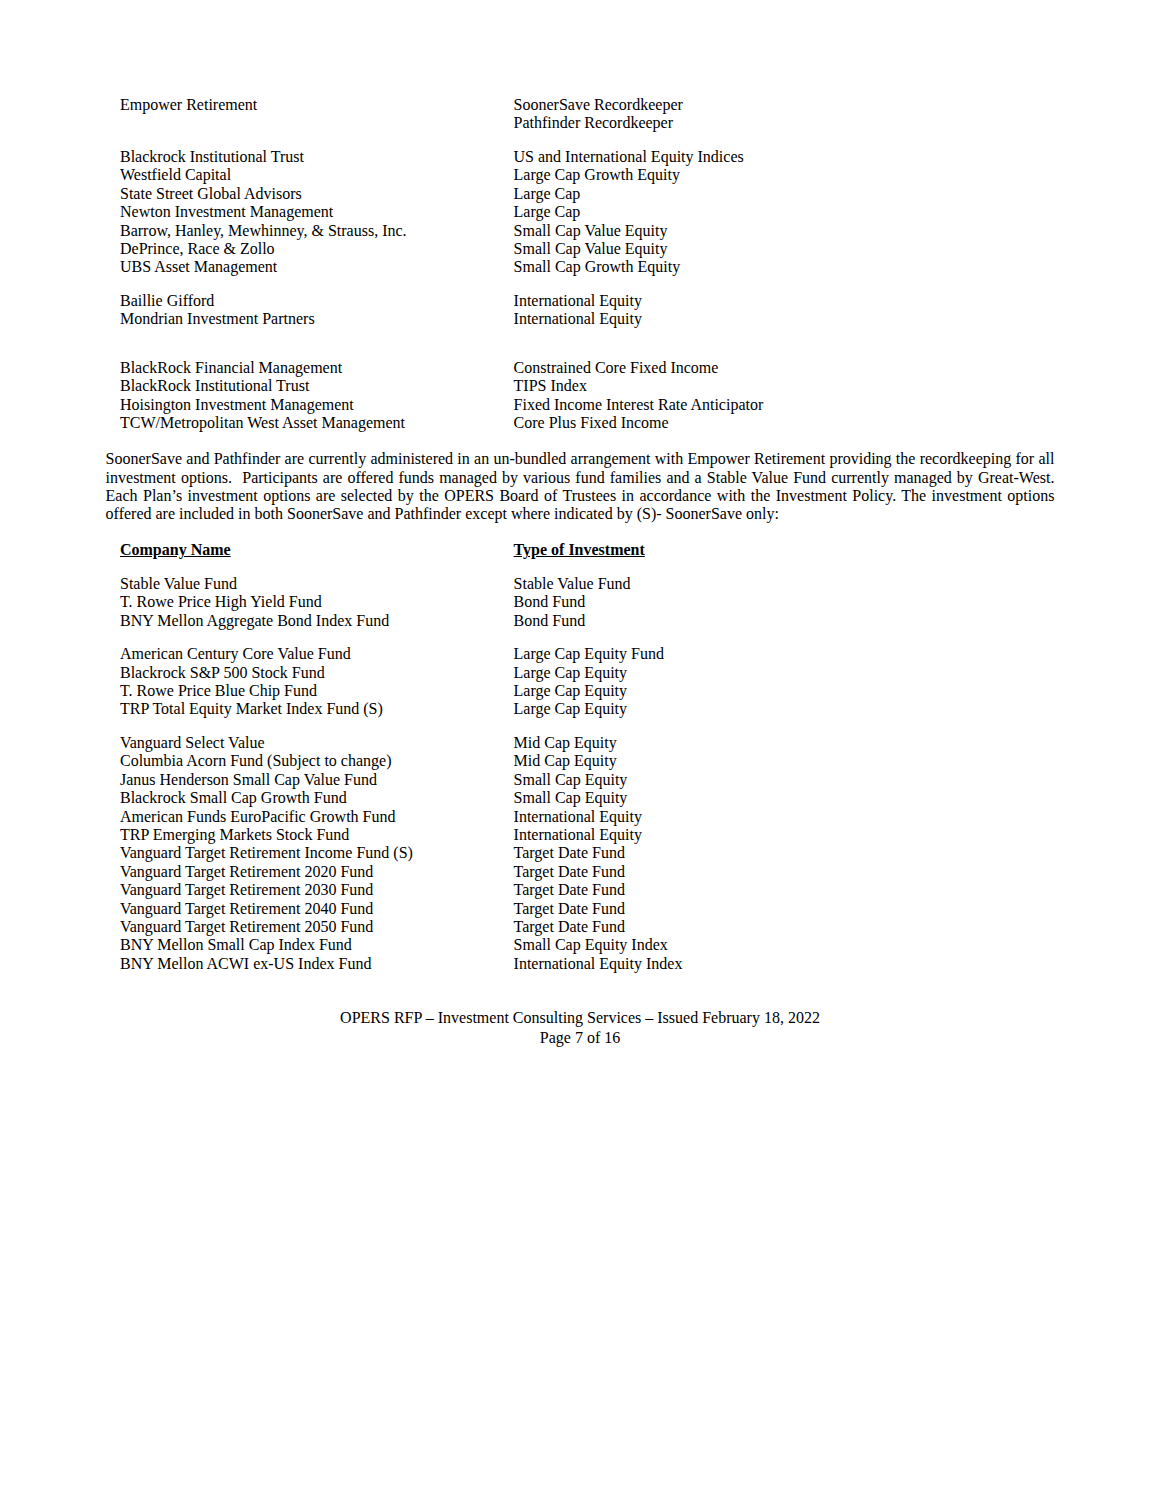| Empower Retirement | SoonerSave Recordkeeper |
| | Pathfinder Recordkeeper |
| Blackrock Institutional Trust | US and International Equity Indices |
| Westfield Capital | Large Cap Growth Equity |
| State Street Global Advisors | Large Cap |
| Newton Investment Management | Large Cap |
| Barrow, Hanley, Mewhinney, & Strauss, Inc. | Small Cap Value Equity |
| DePrince, Race & Zollo | Small Cap Value Equity |
| UBS Asset Management | Small Cap Growth Equity |
| Baillie Gifford | International Equity |
| Mondrian Investment Partners | International Equity |
| BlackRock Financial Management | Constrained Core Fixed Income |
| BlackRock Institutional Trust | TIPS Index |
| Hoisington Investment Management | Fixed Income Interest Rate Anticipator |
| TCW/Metropolitan West Asset Management | Core Plus Fixed Income |
SoonerSave and Pathfinder are currently administered in an un-bundled arrangement with Empower Retirement providing the recordkeeping for all investment options. Participants are offered funds managed by various fund families and a Stable Value Fund currently managed by Great-West. Each Plan’s investment options are selected by the OPERS Board of Trustees in accordance with the Investment Policy. The investment options offered are included in both SoonerSave and Pathfinder except where indicated by (S)- SoonerSave only:
| Company Name | Type of Investment |
| Stable Value Fund | Stable Value Fund |
| T. Rowe Price High Yield Fund | Bond Fund |
| BNY Mellon Aggregate Bond Index Fund | Bond Fund |
| American Century Core Value Fund | Large Cap Equity Fund |
| Blackrock S&P 500 Stock Fund | Large Cap Equity |
| T. Rowe Price Blue Chip Fund | Large Cap Equity |
| TRP Total Equity Market Index Fund (S) | Large Cap Equity |
| Vanguard Select Value | Mid Cap Equity |
| Columbia Acorn Fund (Subject to change) | Mid Cap Equity |
| Janus Henderson Small Cap Value Fund | Small Cap Equity |
| Blackrock Small Cap Growth Fund | Small Cap Equity |
| American Funds EuroPacific Growth Fund | International Equity |
| TRP Emerging Markets Stock Fund | International Equity |
| Vanguard Target Retirement Income Fund (S) | Target Date Fund |
| Vanguard Target Retirement 2020 Fund | Target Date Fund |
| Vanguard Target Retirement 2030 Fund | Target Date Fund |
| Vanguard Target Retirement 2040 Fund | Target Date Fund |
| Vanguard Target Retirement 2050 Fund | Target Date Fund |
| BNY Mellon Small Cap Index Fund | Small Cap Equity Index |
| BNY Mellon ACWI ex-US Index Fund | International Equity Index |
OPERS RFP – Investment Consulting Services – Issued February 18, 2022
Page 7 of 16